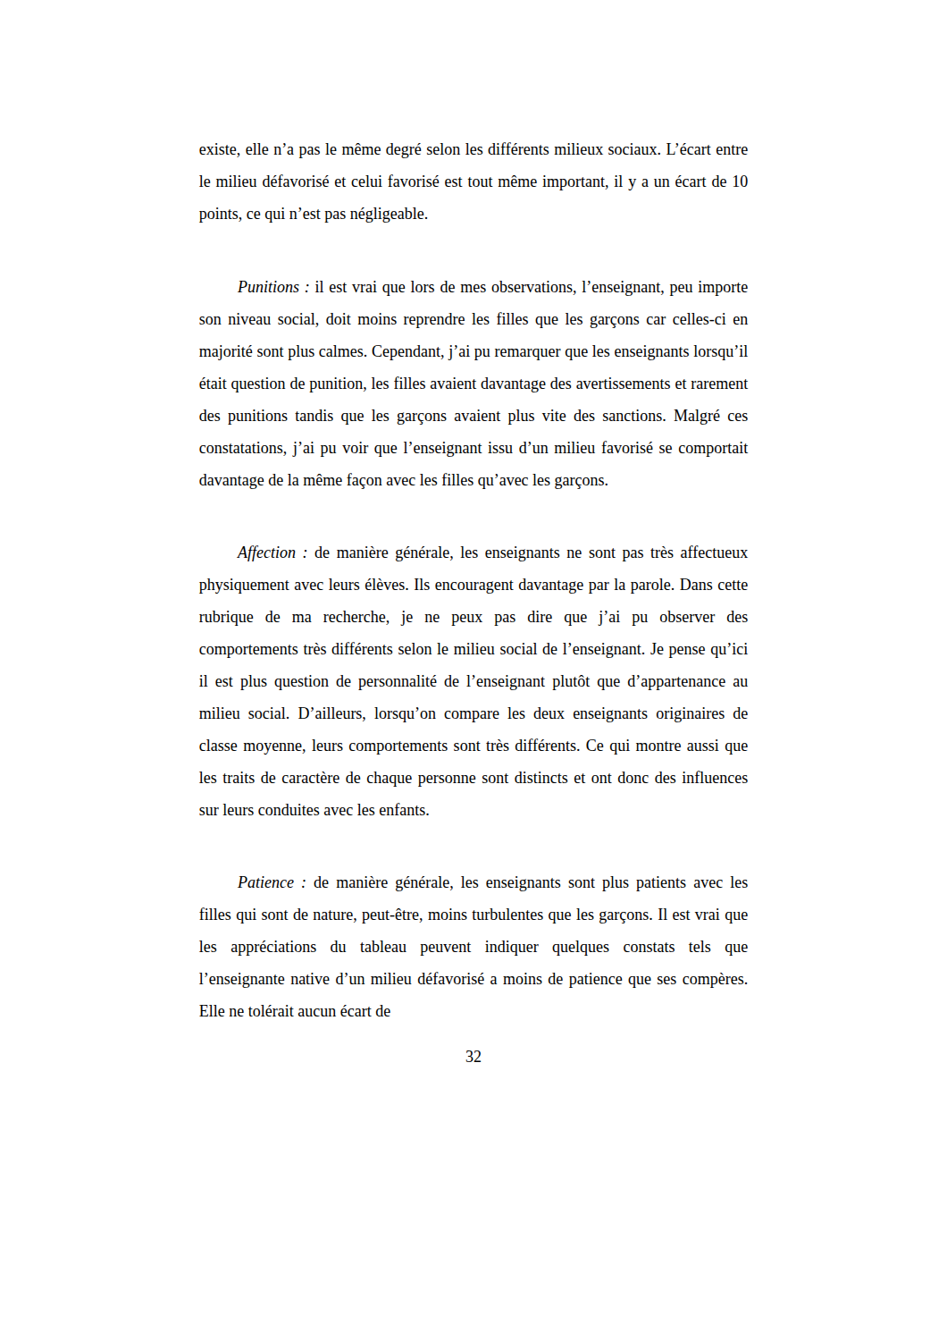existe, elle n’a pas le même degré selon les différents milieux sociaux. L’écart entre le milieu défavorisé et celui favorisé est tout même important, il y a un écart de 10 points, ce qui n’est pas négligeable.
Punitions : il est vrai que lors de mes observations, l’enseignant, peu importe son niveau social, doit moins reprendre les filles que les garçons car celles-ci en majorité sont plus calmes. Cependant, j’ai pu remarquer que les enseignants lorsqu’il était question de punition, les filles avaient davantage des avertissements et rarement des punitions tandis que les garçons avaient plus vite des sanctions. Malgré ces constatations, j’ai pu voir que l’enseignant issu d’un milieu favorisé se comportait davantage de la même façon avec les filles qu’avec les garçons.
Affection : de manière générale, les enseignants ne sont pas très affectueux physiquement avec leurs élèves. Ils encouragent davantage par la parole. Dans cette rubrique de ma recherche, je ne peux pas dire que j’ai pu observer des comportements très différents selon le milieu social de l’enseignant. Je pense qu’ici il est plus question de personnalité de l’enseignant plutôt que d’appartenance au milieu social. D’ailleurs, lorsqu’on compare les deux enseignants originaires de classe moyenne, leurs comportements sont très différents. Ce qui montre aussi que les traits de caractère de chaque personne sont distincts et ont donc des influences sur leurs conduites avec les enfants.
Patience : de manière générale, les enseignants sont plus patients avec les filles qui sont de nature, peut-être, moins turbulentes que les garçons. Il est vrai que les appréciations du tableau peuvent indiquer quelques constats tels que l’enseignante native d’un milieu défavorisé a moins de patience que ses compères. Elle ne tolérait aucun écart de
32